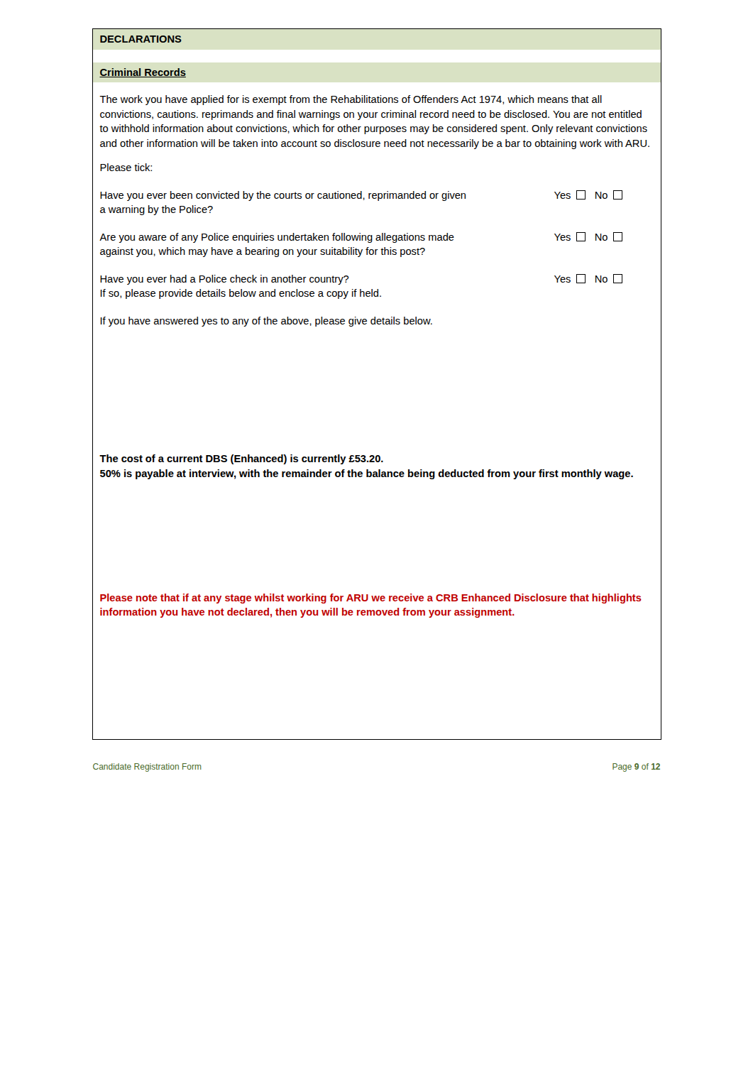DECLARATIONS
Criminal Records
The work you have applied for is exempt from the Rehabilitations of Offenders Act 1974, which means that all convictions, cautions. reprimands and final warnings on your criminal record need to be disclosed. You are not entitled to withhold information about convictions, which for other purposes may be considered spent. Only relevant convictions and other information will be taken into account so disclosure need not necessarily be a bar to obtaining work with ARU.
Please tick:
Have you ever been convicted by the courts or cautioned, reprimanded or given a warning by the Police?
Yes No
Are you aware of any Police enquiries undertaken following allegations made against you, which may have a bearing on your suitability for this post?
Yes No
Have you ever had a Police check in another country?
If so, please provide details below and enclose a copy if held.
Yes No
If you have answered yes to any of the above, please give details below.
The cost of a current DBS (Enhanced) is currently £53.20.
50% is payable at interview, with the remainder of the balance being deducted from your first monthly wage.
Please note that if at any stage whilst working for ARU we receive a CRB Enhanced Disclosure that highlights information you have not declared, then you will be removed from your assignment.
Candidate Registration Form Page 9 of 12